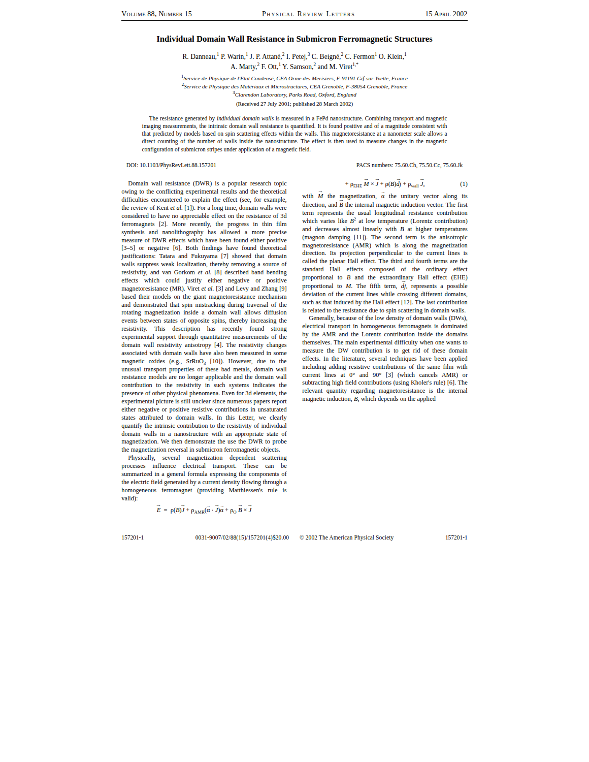Volume 88, Number 15
Physical Review Letters
15 April 2002
Individual Domain Wall Resistance in Submicron Ferromagnetic Structures
R. Danneau,1 P. Warin,1 J. P. Attané,2 I. Petej,3 C. Beigné,2 C. Fermon1 O. Klein,1
A. Marty,2 F. Ott,1 Y. Samson,2 and M. Viret1,*
1Service de Physique de l'Etat Condensé, CEA Orme des Merisiers, F-91191 Gif-sur-Yvette, France
2Service de Physique des Matériaux et Microstructures, CEA Grenoble, F-38054 Grenoble, France
3Clarendon Laboratory, Parks Road, Oxford, England
(Received 27 July 2001; published 28 March 2002)
The resistance generated by individual domain walls is measured in a FePd nanostructure. Combining transport and magnetic imaging measurements, the intrinsic domain wall resistance is quantified. It is found positive and of a magnitude consistent with that predicted by models based on spin scattering effects within the walls. This magnetoresistance at a nanometer scale allows a direct counting of the number of walls inside the nanostructure. The effect is then used to measure changes in the magnetic configuration of submicron stripes under application of a magnetic field.
DOI: 10.1103/PhysRevLett.88.157201
PACS numbers: 75.60.Ch, 75.50.Cc, 75.60.Jk
Domain wall resistance (DWR) is a popular research topic owing to the conflicting experimental results and the theoretical difficulties encountered to explain the effect (see, for example, the review of Kent et al. [1]). For a long time, domain walls were considered to have no appreciable effect on the resistance of 3d ferromagnets [2]. More recently, the progress in thin film synthesis and nanolithography has allowed a more precise measure of DWR effects which have been found either positive [3–5] or negative [6]. Both findings have found theoretical justifications: Tatara and Fukuyama [7] showed that domain walls suppress weak localization, thereby removing a source of resistivity, and van Gorkom et al. [8] described band bending effects which could justify either negative or positive magnetoresistance (MR). Viret et al. [3] and Levy and Zhang [9] based their models on the giant magnetoresistance mechanism and demonstrated that spin mistracking during traversal of the rotating magnetization inside a domain wall allows diffusion events between states of opposite spins, thereby increasing the resistivity. This description has recently found strong experimental support through quantitative measurements of the domain wall resistivity anisotropy [4]. The resistivity changes associated with domain walls have also been measured in some magnetic oxides (e.g., SrRuO3 [10]). However, due to the unusual transport properties of these bad metals, domain wall resistance models are no longer applicable and the domain wall contribution to the resistivity in such systems indicates the presence of other physical phenomena. Even for 3d elements, the experimental picture is still unclear since numerous papers report either negative or positive resistive contributions in unsaturated states attributed to domain walls. In this Letter, we clearly quantify the intrinsic contribution to the resistivity of individual domain walls in a nanostructure with an appropriate state of magnetization. We then demonstrate the use the DWR to probe the magnetization reversal in submicron ferromagnetic objects.
Physically, several magnetization dependent scattering processes influence electrical transport. These can be summarized in a general formula expressing the components of the electric field generated by a current density flowing through a homogeneous ferromagnet (providing Matthiessen's rule is valid):
E = ρ(B)J + ρAMR(α · J)α + ρO B × J
+ ρEHE M × J + ρ(B)dj + ρwall J, (1)
with M the magnetization, α the unitary vector along its direction, and B the internal magnetic induction vector. The first term represents the usual longitudinal resistance contribution which varies like B2 at low temperature (Lorentz contribution) and decreases almost linearly with B at higher temperatures (magnon damping [11]). The second term is the anisotropic magnetoresistance (AMR) which is along the magnetization direction. Its projection perpendicular to the current lines is called the planar Hall effect. The third and fourth terms are the standard Hall effects composed of the ordinary effect proportional to B and the extraordinary Hall effect (EHE) proportional to M. The fifth term, dj, represents a possible deviation of the current lines while crossing different domains, such as that induced by the Hall effect [12]. The last contribution is related to the resistance due to spin scattering in domain walls.
Generally, because of the low density of domain walls (DWs), electrical transport in homogeneous ferromagnets is dominated by the AMR and the Lorentz contribution inside the domains themselves. The main experimental difficulty when one wants to measure the DW contribution is to get rid of these domain effects. In the literature, several techniques have been applied including adding resistive contributions of the same film with current lines at 0° and 90° [3] (which cancels AMR) or subtracting high field contributions (using Kholer's rule) [6]. The relevant quantity regarding magnetoresistance is the internal magnetic induction, B, which depends on the applied
157201-1
0031-9007/02/88(15)/157201(4)$20.00 © 2002 The American Physical Society
157201-1